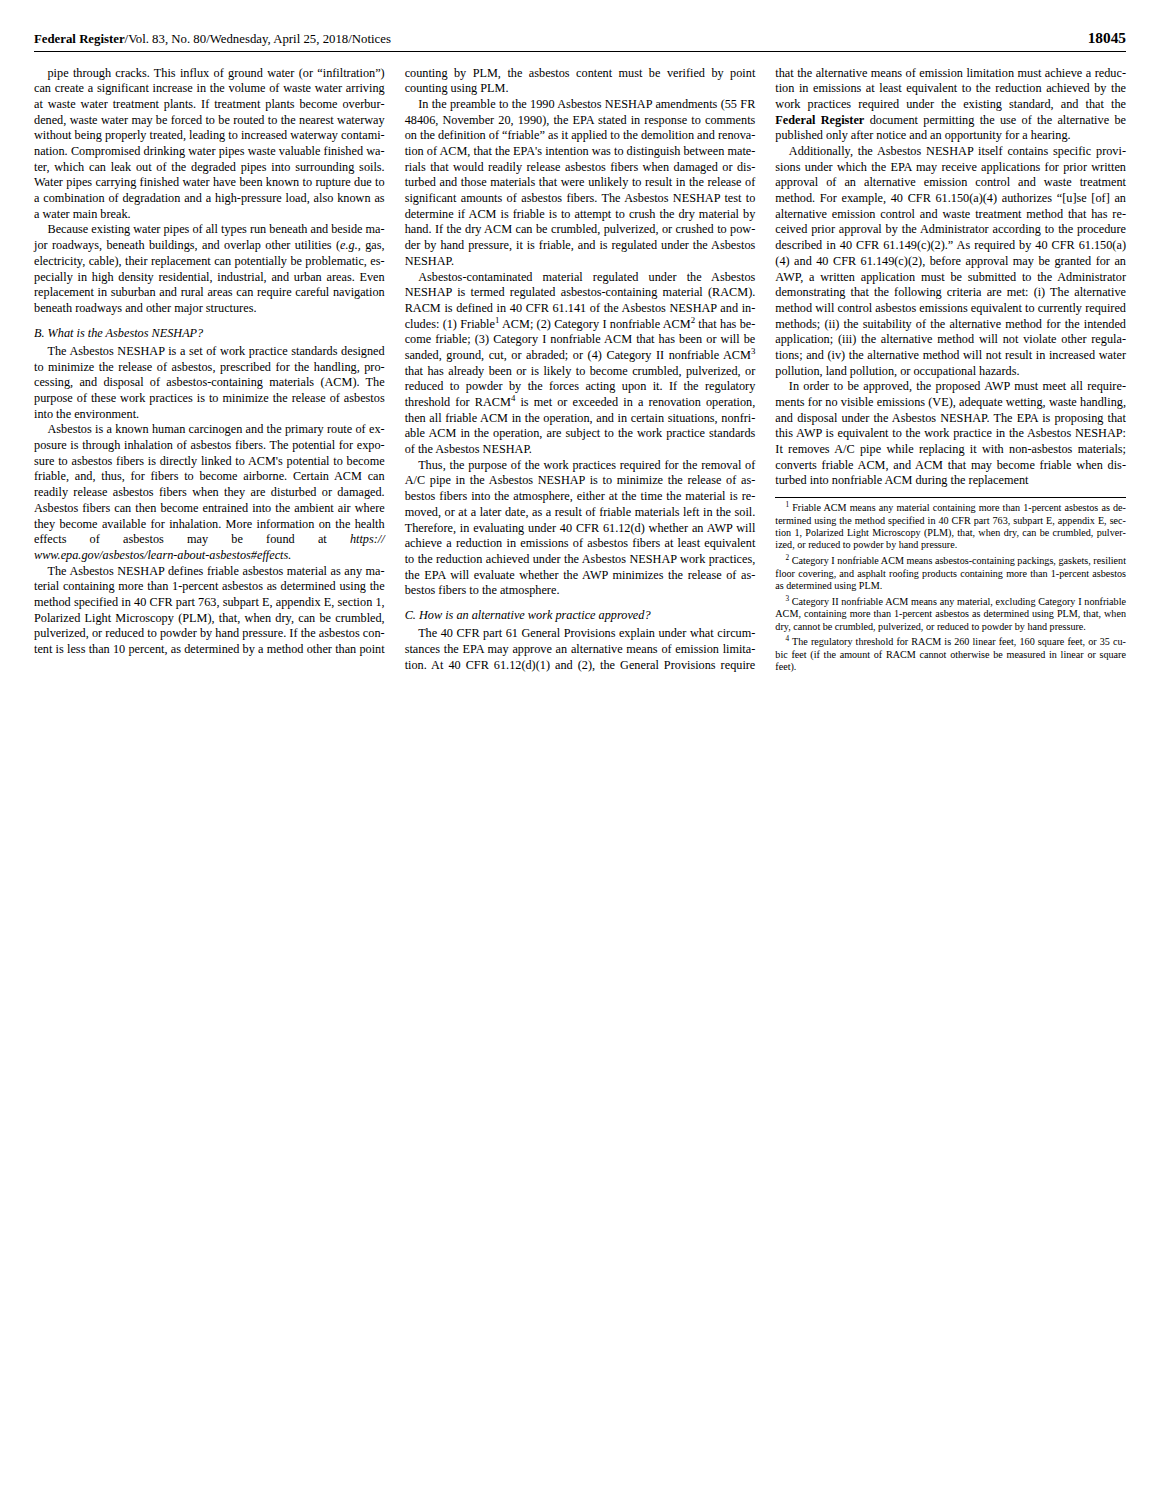Federal Register/Vol. 83, No. 80/Wednesday, April 25, 2018/Notices
18045
pipe through cracks. This influx of ground water (or “infiltration”) can create a significant increase in the volume of waste water arriving at waste water treatment plants. If treatment plants become overburdened, waste water may be forced to be routed to the nearest waterway without being properly treated, leading to increased waterway contamination. Compromised drinking water pipes waste valuable finished water, which can leak out of the degraded pipes into surrounding soils. Water pipes carrying finished water have been known to rupture due to a combination of degradation and a high-pressure load, also known as a water main break.
Because existing water pipes of all types run beneath and beside major roadways, beneath buildings, and overlap other utilities (e.g., gas, electricity, cable), their replacement can potentially be problematic, especially in high density residential, industrial, and urban areas. Even replacement in suburban and rural areas can require careful navigation beneath roadways and other major structures.
B. What is the Asbestos NESHAP?
The Asbestos NESHAP is a set of work practice standards designed to minimize the release of asbestos, prescribed for the handling, processing, and disposal of asbestos-containing materials (ACM). The purpose of these work practices is to minimize the release of asbestos into the environment.
Asbestos is a known human carcinogen and the primary route of exposure is through inhalation of asbestos fibers. The potential for exposure to asbestos fibers is directly linked to ACM's potential to become friable, and, thus, for fibers to become airborne. Certain ACM can readily release asbestos fibers when they are disturbed or damaged. Asbestos fibers can then become entrained into the ambient air where they become available for inhalation. More information on the health effects of asbestos may be found at https:// www.epa.gov/asbestos/learn-about-asbestos#effects.
The Asbestos NESHAP defines friable asbestos material as any material containing more than 1-percent asbestos as determined using the method specified in 40 CFR part 763, subpart E, appendix E, section 1, Polarized Light Microscopy (PLM), that, when dry, can be crumbled, pulverized, or reduced to powder by hand pressure. If the asbestos content is less than 10 percent, as determined by a method other than point counting by PLM, the asbestos content must be verified by point counting using PLM.
In the preamble to the 1990 Asbestos NESHAP amendments (55 FR 48406, November 20, 1990), the EPA stated in response to comments on the definition of “friable” as it applied to the demolition and renovation of ACM, that the EPA's intention was to distinguish between materials that would readily release asbestos fibers when damaged or disturbed and those materials that were unlikely to result in the release of significant amounts of asbestos fibers. The Asbestos NESHAP test to determine if ACM is friable is to attempt to crush the dry material by hand. If the dry ACM can be crumbled, pulverized, or crushed to powder by hand pressure, it is friable, and is regulated under the Asbestos NESHAP.
Asbestos-contaminated material regulated under the Asbestos NESHAP is termed regulated asbestos-containing material (RACM). RACM is defined in 40 CFR 61.141 of the Asbestos NESHAP and includes: (1) Friable1 ACM; (2) Category I nonfriable ACM2 that has become friable; (3) Category I nonfriable ACM that has been or will be sanded, ground, cut, or abraded; or (4) Category II nonfriable ACM3 that has already been or is likely to become crumbled, pulverized, or reduced to powder by the forces acting upon it. If the regulatory threshold for RACM4 is met or exceeded in a renovation operation, then all friable ACM in the operation, and in certain situations, nonfriable ACM in the operation, are subject to the work practice standards of the Asbestos NESHAP.
Thus, the purpose of the work practices required for the removal of A/C pipe in the Asbestos NESHAP is to minimize the release of asbestos fibers into the atmosphere, either at the time the material is removed, or at a later date, as a result of friable materials left in the soil. Therefore, in evaluating under 40 CFR 61.12(d) whether an AWP will achieve a reduction in emissions of asbestos fibers at least equivalent to the reduction achieved under the Asbestos NESHAP work practices, the EPA will evaluate whether the AWP minimizes the release of asbestos fibers to the atmosphere.
C. How is an alternative work practice approved?
The 40 CFR part 61 General Provisions explain under what circumstances the EPA may approve an alternative means of emission limitation. At 40 CFR 61.12(d)(1) and (2), the General Provisions require that the alternative means of emission limitation must achieve a reduction in emissions at least equivalent to the reduction achieved by the work practices required under the existing standard, and that the Federal Register document permitting the use of the alternative be published only after notice and an opportunity for a hearing.
Additionally, the Asbestos NESHAP itself contains specific provisions under which the EPA may receive applications for prior written approval of an alternative emission control and waste treatment method. For example, 40 CFR 61.150(a)(4) authorizes “[u]se [of] an alternative emission control and waste treatment method that has received prior approval by the Administrator according to the procedure described in 40 CFR 61.149(c)(2).” As required by 40 CFR 61.150(a)(4) and 40 CFR 61.149(c)(2), before approval may be granted for an AWP, a written application must be submitted to the Administrator demonstrating that the following criteria are met: (i) The alternative method will control asbestos emissions equivalent to currently required methods; (ii) the suitability of the alternative method for the intended application; (iii) the alternative method will not violate other regulations; and (iv) the alternative method will not result in increased water pollution, land pollution, or occupational hazards.
In order to be approved, the proposed AWP must meet all requirements for no visible emissions (VE), adequate wetting, waste handling, and disposal under the Asbestos NESHAP. The EPA is proposing that this AWP is equivalent to the work practice in the Asbestos NESHAP: It removes A/C pipe while replacing it with non-asbestos materials; converts friable ACM, and ACM that may become friable when disturbed into nonfriable ACM during the replacement
1 Friable ACM means any material containing more than 1-percent asbestos as determined using the method specified in 40 CFR part 763, subpart E, appendix E, section 1, Polarized Light Microscopy (PLM), that, when dry, can be crumbled, pulverized, or reduced to powder by hand pressure.
2 Category I nonfriable ACM means asbestos-containing packings, gaskets, resilient floor covering, and asphalt roofing products containing more than 1-percent asbestos as determined using PLM.
3 Category II nonfriable ACM means any material, excluding Category I nonfriable ACM, containing more than 1-percent asbestos as determined using PLM, that, when dry, cannot be crumbled, pulverized, or reduced to powder by hand pressure.
4 The regulatory threshold for RACM is 260 linear feet, 160 square feet, or 35 cubic feet (if the amount of RACM cannot otherwise be measured in linear or square feet).